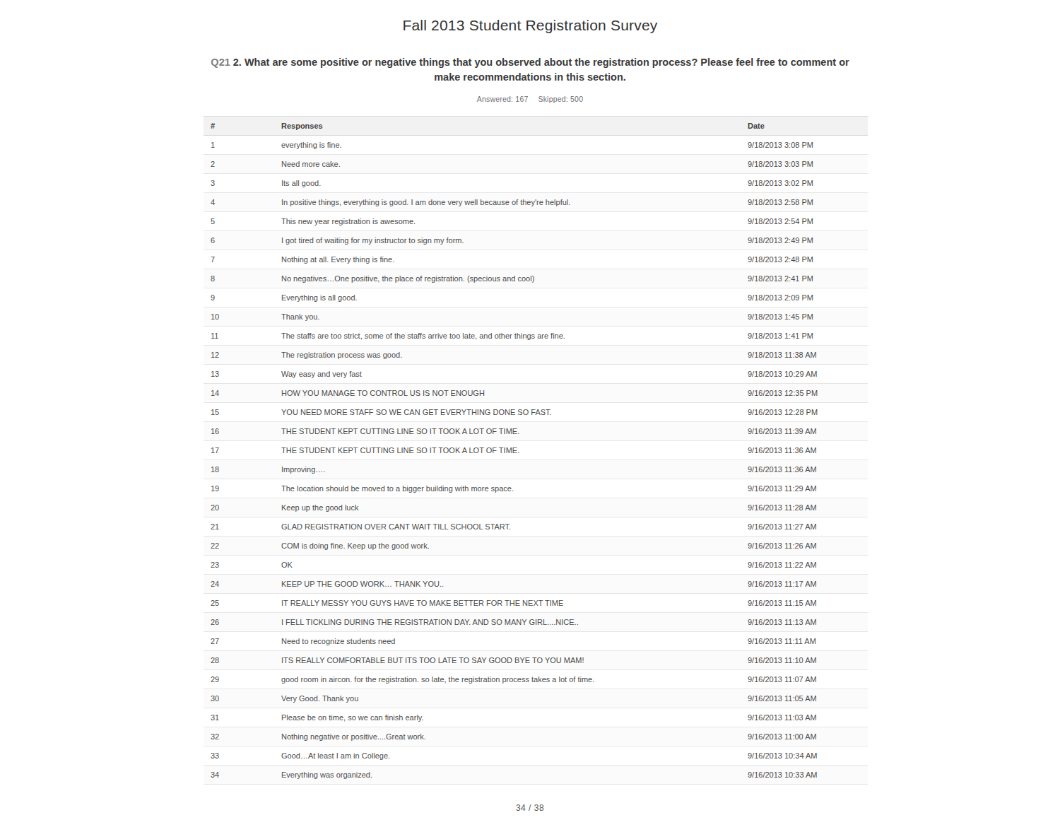Fall 2013 Student Registration Survey
Q21 2. What are some positive or negative things that you observed about the registration process? Please feel free to comment or make recommendations in this section.
Answered: 167 Skipped: 500
| # | Responses | Date |
| --- | --- | --- |
| 1 | everything is fine. | 9/18/2013 3:08 PM |
| 2 | Need more cake. | 9/18/2013 3:03 PM |
| 3 | Its all good. | 9/18/2013 3:02 PM |
| 4 | In positive things, everything is good. I am done very well because of they're helpful. | 9/18/2013 2:58 PM |
| 5 | This new year registration is awesome. | 9/18/2013 2:54 PM |
| 6 | I got tired of waiting for my instructor to sign my form. | 9/18/2013 2:49 PM |
| 7 | Nothing at all. Every thing is fine. | 9/18/2013 2:48 PM |
| 8 | No negatives…One positive, the place of registration. (specious and cool) | 9/18/2013 2:41 PM |
| 9 | Everything is all good. | 9/18/2013 2:09 PM |
| 10 | Thank you. | 9/18/2013 1:45 PM |
| 11 | The staffs are too strict, some of the staffs arrive too late, and other things are fine. | 9/18/2013 1:41 PM |
| 12 | The registration process was good. | 9/18/2013 11:38 AM |
| 13 | Way easy and very fast | 9/18/2013 10:29 AM |
| 14 | HOW YOU MANAGE TO CONTROL US IS NOT ENOUGH | 9/16/2013 12:35 PM |
| 15 | YOU NEED MORE STAFF SO WE CAN GET EVERYTHING DONE SO FAST. | 9/16/2013 12:28 PM |
| 16 | THE STUDENT KEPT CUTTING LINE SO IT TOOK A LOT OF TIME. | 9/16/2013 11:39 AM |
| 17 | THE STUDENT KEPT CUTTING LINE SO IT TOOK A LOT OF TIME. | 9/16/2013 11:36 AM |
| 18 | Improving…. | 9/16/2013 11:36 AM |
| 19 | The location should be moved to a bigger building with more space. | 9/16/2013 11:29 AM |
| 20 | Keep up the good luck | 9/16/2013 11:28 AM |
| 21 | GLAD REGISTRATION OVER CANT WAIT TILL SCHOOL START. | 9/16/2013 11:27 AM |
| 22 | COM is doing fine. Keep up the good work. | 9/16/2013 11:26 AM |
| 23 | OK | 9/16/2013 11:22 AM |
| 24 | KEEP UP THE GOOD WORK… THANK YOU.. | 9/16/2013 11:17 AM |
| 25 | IT REALLY MESSY YOU GUYS HAVE TO MAKE BETTER FOR THE NEXT TIME | 9/16/2013 11:15 AM |
| 26 | I FELL TICKLING DURING THE REGISTRATION DAY. AND SO MANY GIRL....NICE.. | 9/16/2013 11:13 AM |
| 27 | Need to recognize students need | 9/16/2013 11:11 AM |
| 28 | ITS REALLY COMFORTABLE BUT ITS TOO LATE TO SAY GOOD BYE TO YOU MAM! | 9/16/2013 11:10 AM |
| 29 | good room in aircon. for the registration. so late, the registration process takes a lot of time. | 9/16/2013 11:07 AM |
| 30 | Very Good. Thank you | 9/16/2013 11:05 AM |
| 31 | Please be on time, so we can finish early. | 9/16/2013 11:03 AM |
| 32 | Nothing negative or positive....Great work. | 9/16/2013 11:00 AM |
| 33 | Good…At least I am in College. | 9/16/2013 10:34 AM |
| 34 | Everything was organized. | 9/16/2013 10:33 AM |
34 / 38